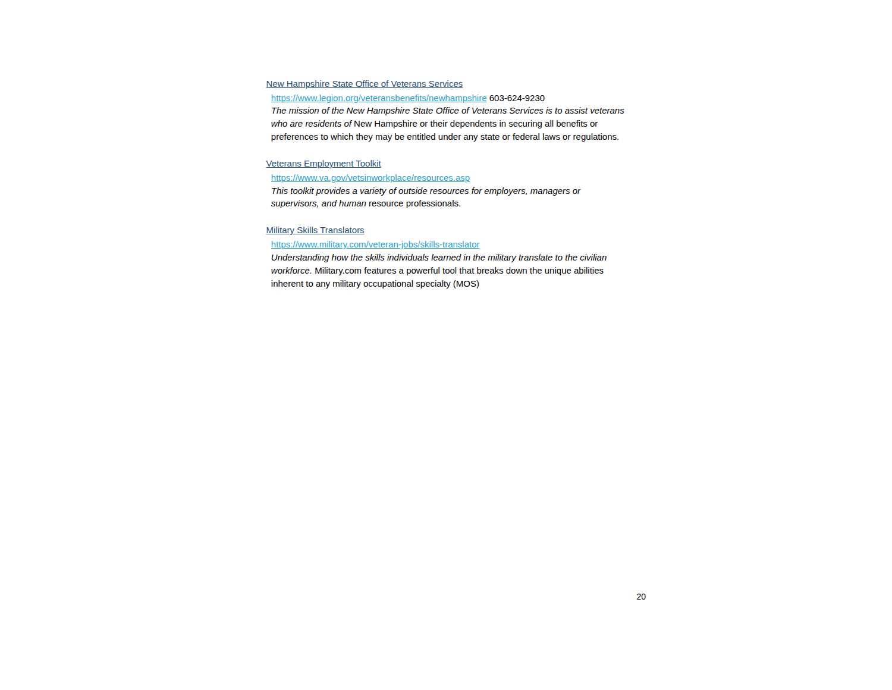New Hampshire State Office of Veterans Services
https://www.legion.org/veteransbenefits/newhampshire 603-624-9230
The mission of the New Hampshire State Office of Veterans Services is to assist veterans who are residents of New Hampshire or their dependents in securing all benefits or preferences to which they may be entitled under any state or federal laws or regulations.
Veterans Employment Toolkit
https://www.va.gov/vetsinworkplace/resources.asp
This toolkit provides a variety of outside resources for employers, managers or supervisors, and human resource professionals.
Military Skills Translators
https://www.military.com/veteran-jobs/skills-translator
Understanding how the skills individuals learned in the military translate to the civilian workforce. Military.com features a powerful tool that breaks down the unique abilities inherent to any military occupational specialty (MOS)
20